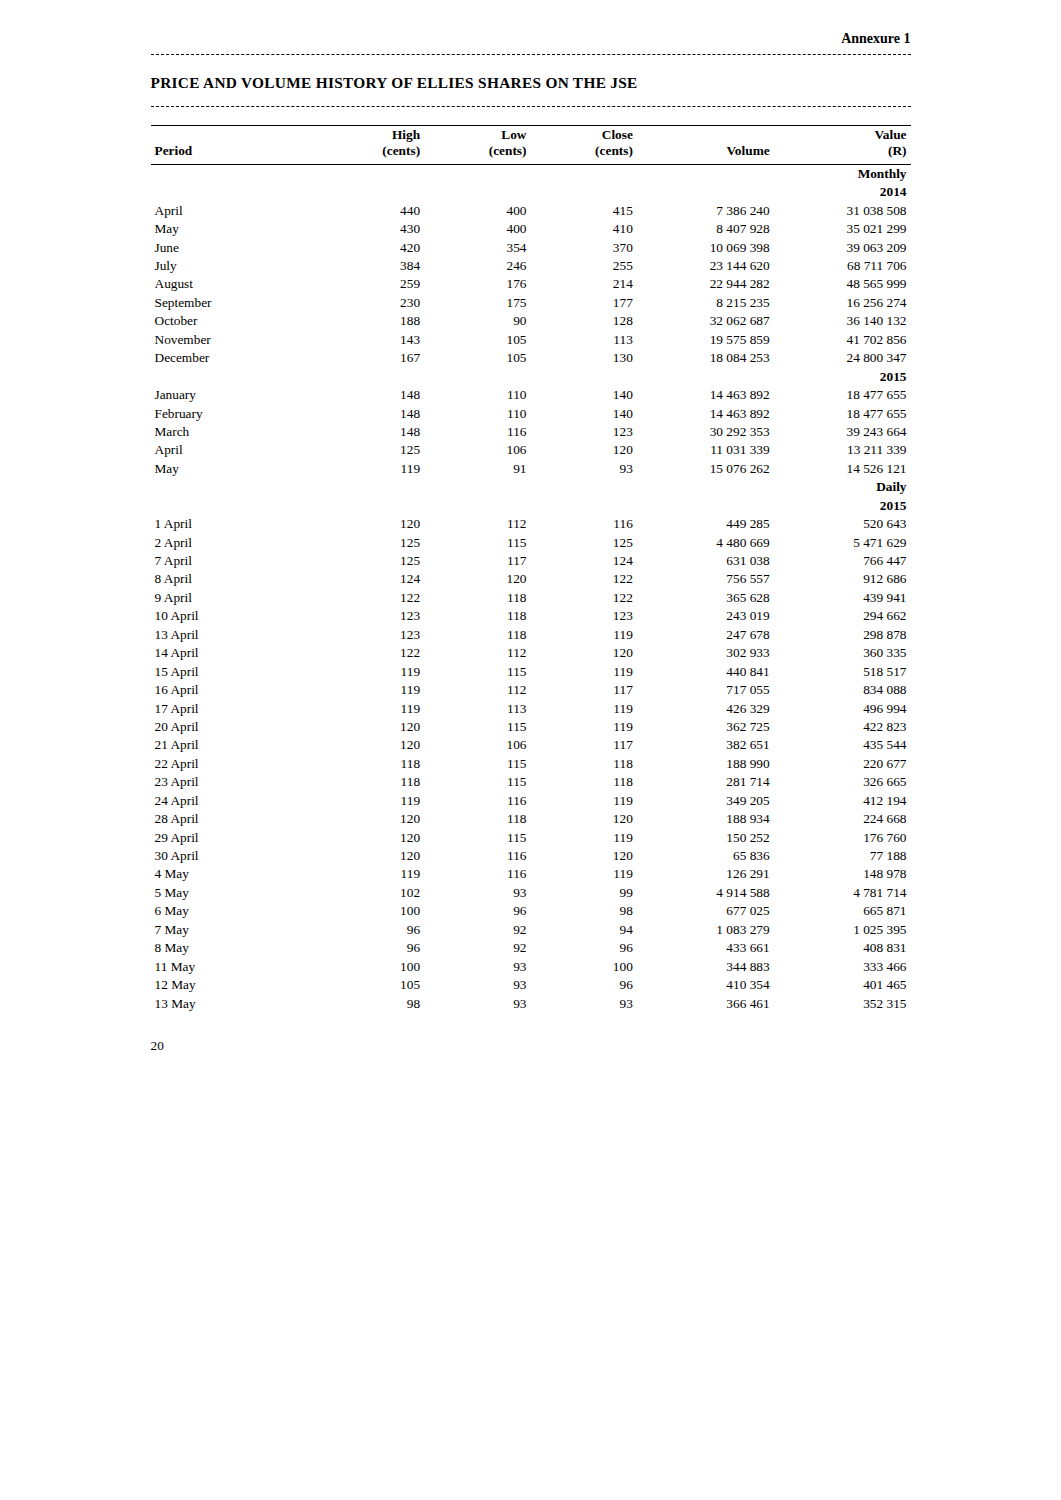Annexure 1
Price and volume history of Ellies shares on the JSE
| | High | Low | Close | | Value |
| --- | --- | --- | --- | --- | --- |
| Period | (cents) | (cents) | (cents) | Volume | (R) |
| Monthly |
| 2014 |
| April | 440 | 400 | 415 | 7 386 240 | 31 038 508 |
| May | 430 | 400 | 410 | 8 407 928 | 35 021 299 |
| June | 420 | 354 | 370 | 10 069 398 | 39 063 209 |
| July | 384 | 246 | 255 | 23 144 620 | 68 711 706 |
| August | 259 | 176 | 214 | 22 944 282 | 48 565 999 |
| September | 230 | 175 | 177 | 8 215 235 | 16 256 274 |
| October | 188 | 90 | 128 | 32 062 687 | 36 140 132 |
| November | 143 | 105 | 113 | 19 575 859 | 41 702 856 |
| December | 167 | 105 | 130 | 18 084 253 | 24 800 347 |
| 2015 |
| January | 148 | 110 | 140 | 14 463 892 | 18 477 655 |
| February | 148 | 110 | 140 | 14 463 892 | 18 477 655 |
| March | 148 | 116 | 123 | 30 292 353 | 39 243 664 |
| April | 125 | 106 | 120 | 11 031 339 | 13 211 339 |
| May | 119 | 91 | 93 | 15 076 262 | 14 526 121 |
| Daily |
| 2015 |
| 1 April | 120 | 112 | 116 | 449 285 | 520 643 |
| 2 April | 125 | 115 | 125 | 4 480 669 | 5 471 629 |
| 7 April | 125 | 117 | 124 | 631 038 | 766 447 |
| 8 April | 124 | 120 | 122 | 756 557 | 912 686 |
| 9 April | 122 | 118 | 122 | 365 628 | 439 941 |
| 10 April | 123 | 118 | 123 | 243 019 | 294 662 |
| 13 April | 123 | 118 | 119 | 247 678 | 298 878 |
| 14 April | 122 | 112 | 120 | 302 933 | 360 335 |
| 15 April | 119 | 115 | 119 | 440 841 | 518 517 |
| 16 April | 119 | 112 | 117 | 717 055 | 834 088 |
| 17 April | 119 | 113 | 119 | 426 329 | 496 994 |
| 20 April | 120 | 115 | 119 | 362 725 | 422 823 |
| 21 April | 120 | 106 | 117 | 382 651 | 435 544 |
| 22 April | 118 | 115 | 118 | 188 990 | 220 677 |
| 23 April | 118 | 115 | 118 | 281 714 | 326 665 |
| 24 April | 119 | 116 | 119 | 349 205 | 412 194 |
| 28 April | 120 | 118 | 120 | 188 934 | 224 668 |
| 29 April | 120 | 115 | 119 | 150 252 | 176 760 |
| 30 April | 120 | 116 | 120 | 65 836 | 77 188 |
| 4 May | 119 | 116 | 119 | 126 291 | 148 978 |
| 5 May | 102 | 93 | 99 | 4 914 588 | 4 781 714 |
| 6 May | 100 | 96 | 98 | 677 025 | 665 871 |
| 7 May | 96 | 92 | 94 | 1 083 279 | 1 025 395 |
| 8 May | 96 | 92 | 96 | 433 661 | 408 831 |
| 11 May | 100 | 93 | 100 | 344 883 | 333 466 |
| 12 May | 105 | 93 | 96 | 410 354 | 401 465 |
| 13 May | 98 | 93 | 93 | 366 461 | 352 315 |
20